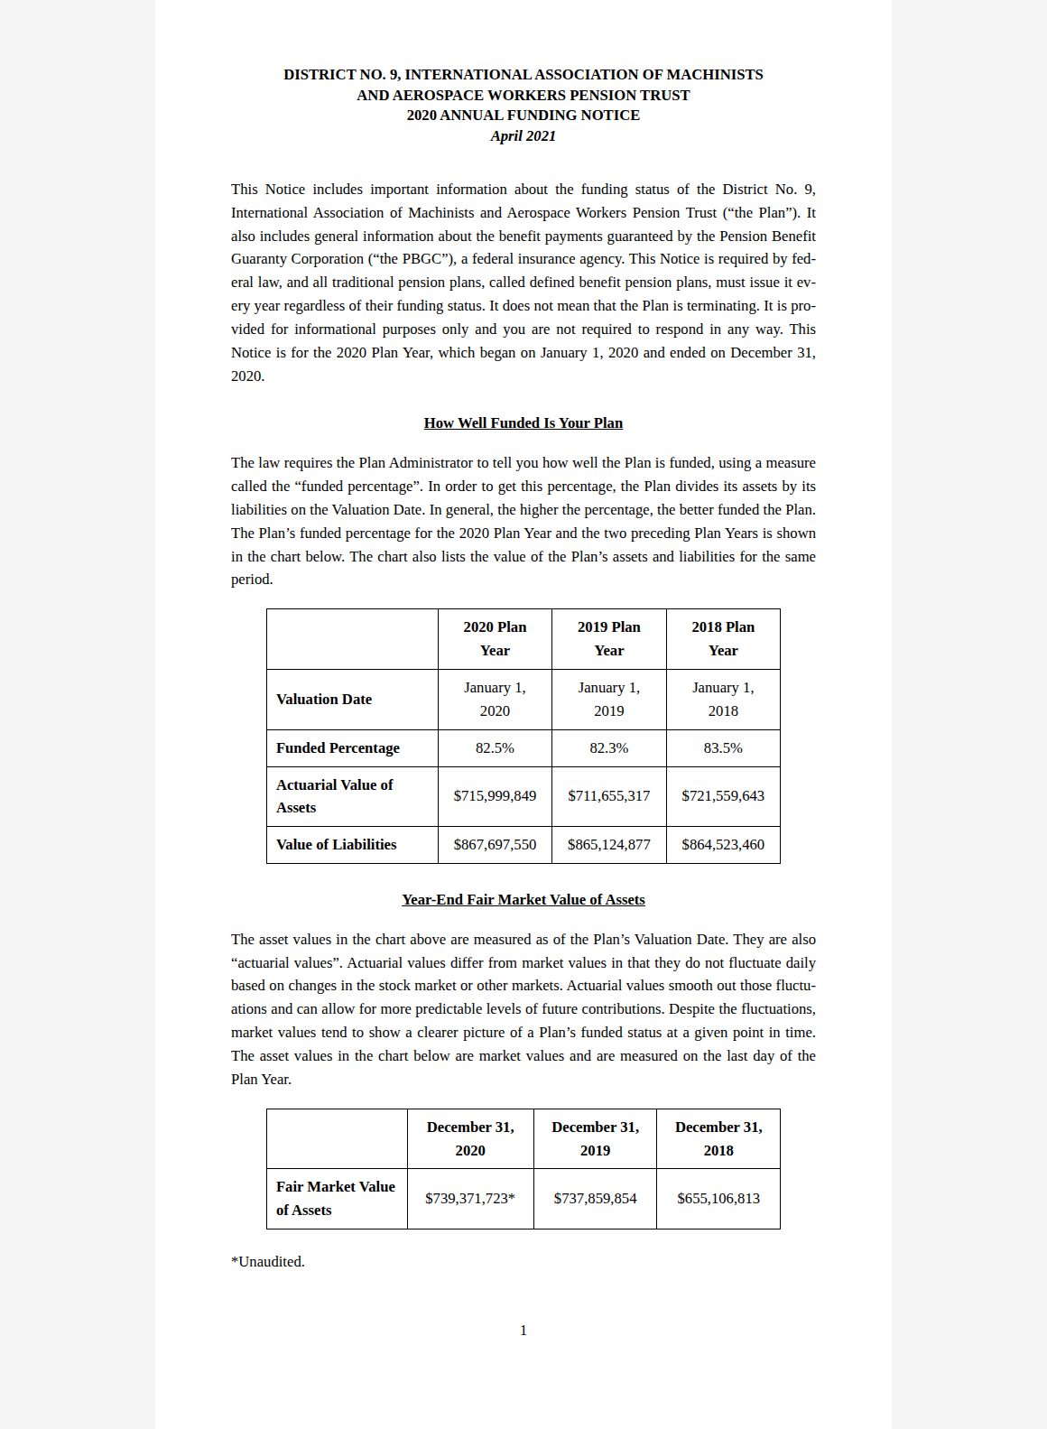District No. 9, International Association of Machinists and Aerospace Workers Pension Trust 2020 Annual Funding Notice April 2021
This Notice includes important information about the funding status of the District No. 9, International Association of Machinists and Aerospace Workers Pension Trust (“the Plan”). It also includes general information about the benefit payments guaranteed by the Pension Benefit Guaranty Corporation (“the PBGC”), a federal insurance agency. This Notice is required by federal law, and all traditional pension plans, called defined benefit pension plans, must issue it every year regardless of their funding status. It does not mean that the Plan is terminating. It is provided for informational purposes only and you are not required to respond in any way. This Notice is for the 2020 Plan Year, which began on January 1, 2020 and ended on December 31, 2020.
How Well Funded Is Your Plan
The law requires the Plan Administrator to tell you how well the Plan is funded, using a measure called the “funded percentage”. In order to get this percentage, the Plan divides its assets by its liabilities on the Valuation Date. In general, the higher the percentage, the better funded the Plan. The Plan’s funded percentage for the 2020 Plan Year and the two preceding Plan Years is shown in the chart below. The chart also lists the value of the Plan’s assets and liabilities for the same period.
| | 2020 Plan Year | 2019 Plan Year | 2018 Plan Year |
| --- | --- | --- | --- |
| Valuation Date | January 1, 2020 | January 1, 2019 | January 1, 2018 |
| Funded Percentage | 82.5% | 82.3% | 83.5% |
| Actuarial Value of Assets | $715,999,849 | $711,655,317 | $721,559,643 |
| Value of Liabilities | $867,697,550 | $865,124,877 | $864,523,460 |
Year-End Fair Market Value of Assets
The asset values in the chart above are measured as of the Plan’s Valuation Date. They are also “actuarial values”. Actuarial values differ from market values in that they do not fluctuate daily based on changes in the stock market or other markets. Actuarial values smooth out those fluctuations and can allow for more predictable levels of future contributions. Despite the fluctuations, market values tend to show a clearer picture of a Plan’s funded status at a given point in time. The asset values in the chart below are market values and are measured on the last day of the Plan Year.
| | December 31, 2020 | December 31, 2019 | December 31, 2018 |
| --- | --- | --- | --- |
| Fair Market Value of Assets | $739,371,723* | $737,859,854 | $655,106,813 |
*Unaudited.
1